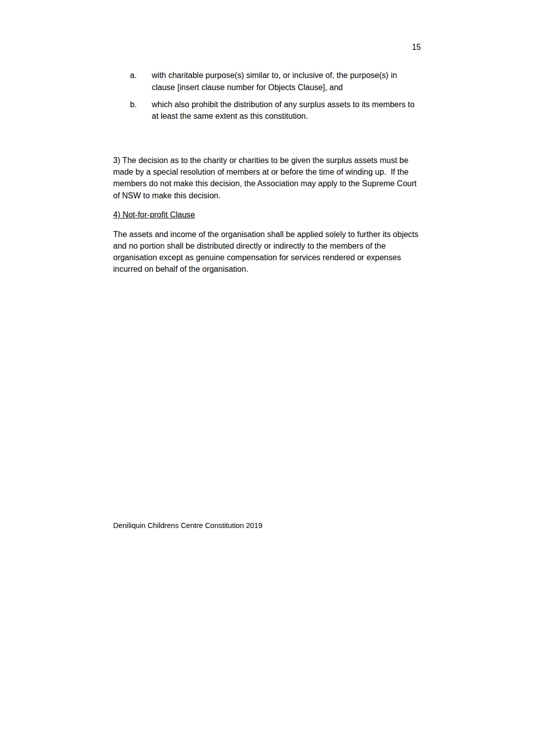15
a. with charitable purpose(s) similar to, or inclusive of, the purpose(s) in clause [insert clause number for Objects Clause], and
b. which also prohibit the distribution of any surplus assets to its members to at least the same extent as this constitution.
3) The decision as to the charity or charities to be given the surplus assets must be made by a special resolution of members at or before the time of winding up. If the members do not make this decision, the Association may apply to the Supreme Court of NSW to make this decision.
4) Not-for-profit Clause
The assets and income of the organisation shall be applied solely to further its objects and no portion shall be distributed directly or indirectly to the members of the organisation except as genuine compensation for services rendered or expenses incurred on behalf of the organisation.
Deniliquin Childrens Centre Constitution 2019